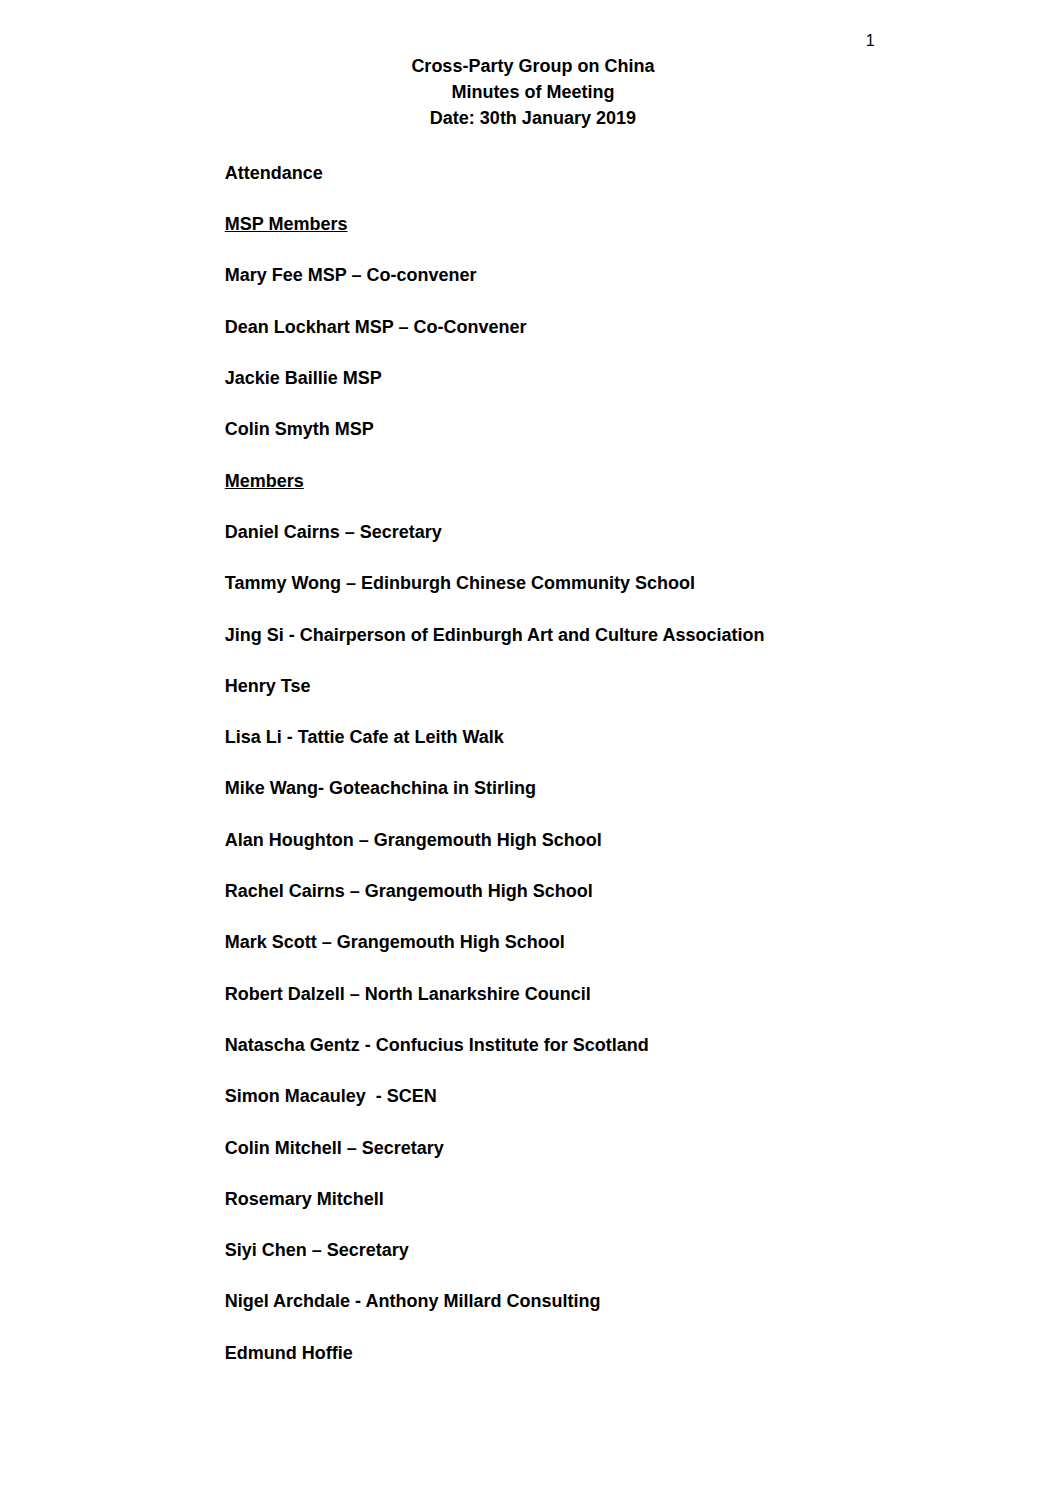1
Cross-Party Group on China
Minutes of Meeting
Date: 30th January 2019
Attendance
MSP Members
Mary Fee MSP – Co-convener
Dean Lockhart MSP – Co-Convener
Jackie Baillie MSP
Colin Smyth MSP
Members
Daniel Cairns – Secretary
Tammy Wong – Edinburgh Chinese Community School
Jing Si - Chairperson of Edinburgh Art and Culture Association
Henry Tse
Lisa Li - Tattie Cafe at Leith Walk
Mike Wang- Goteachchina in Stirling
Alan Houghton – Grangemouth High School
Rachel Cairns – Grangemouth High School
Mark Scott – Grangemouth High School
Robert Dalzell – North Lanarkshire Council
Natascha Gentz - Confucius Institute for Scotland
Simon Macauley - SCEN
Colin Mitchell – Secretary
Rosemary Mitchell
Siyi Chen – Secretary
Nigel Archdale - Anthony Millard Consulting
Edmund Hoffie